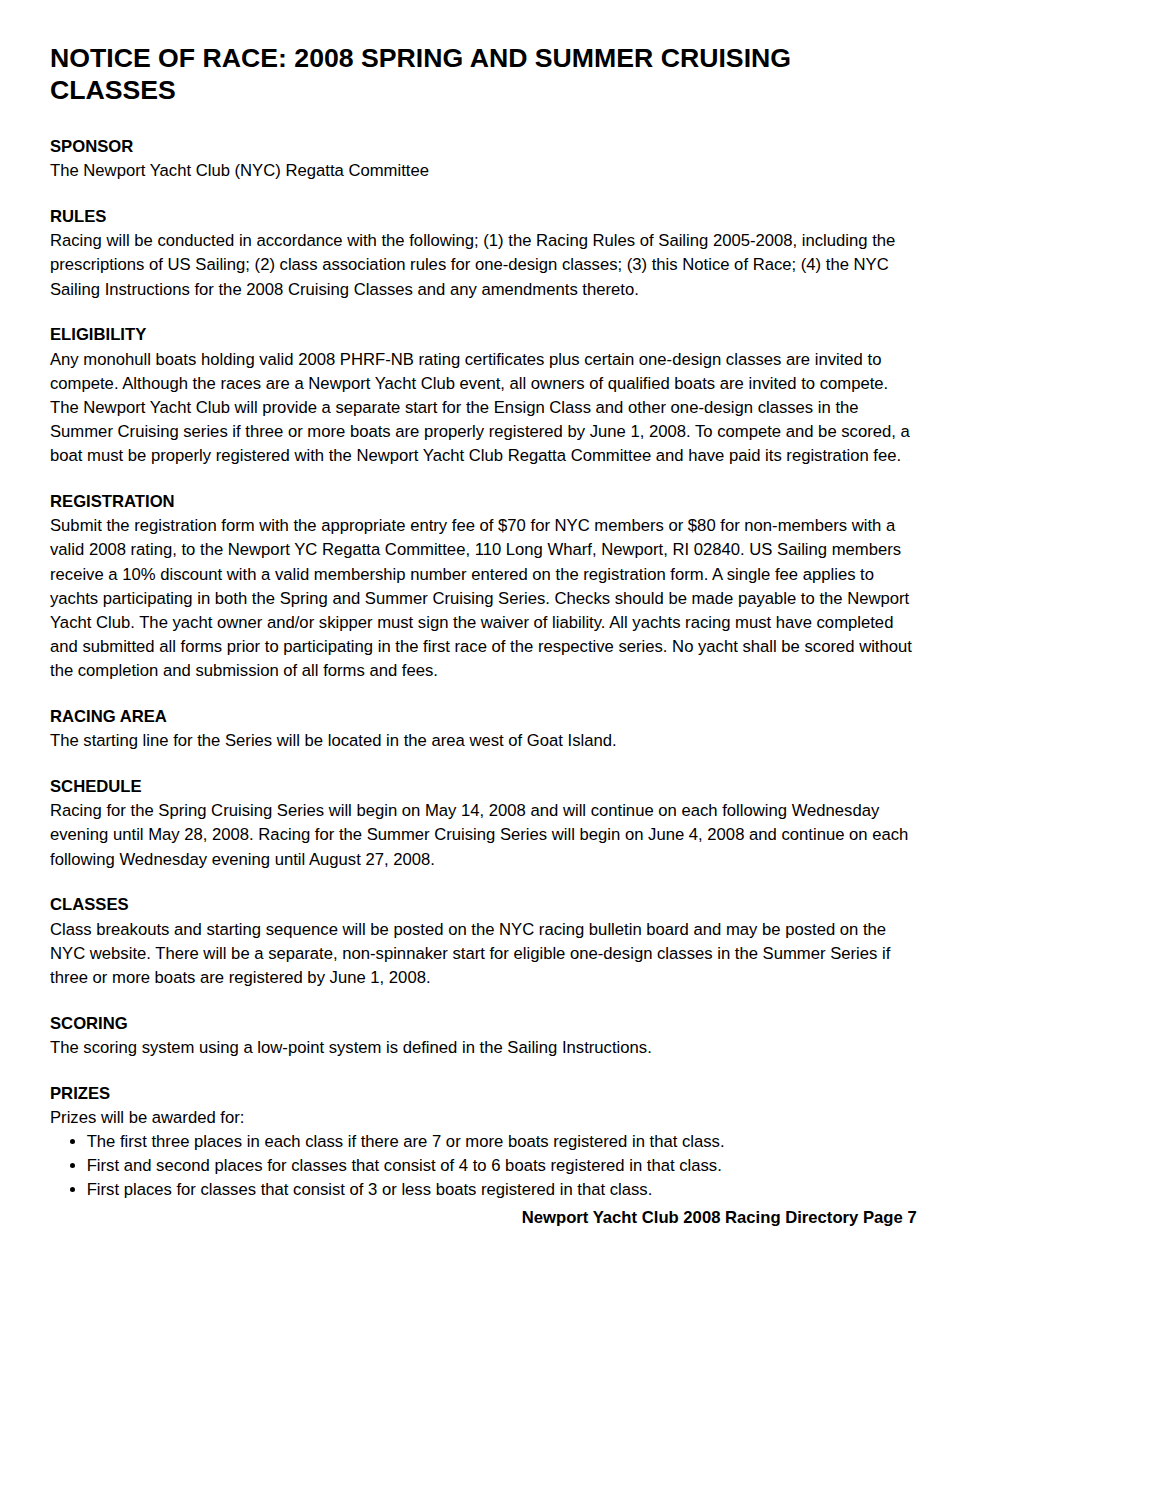NOTICE OF RACE: 2008 SPRING AND SUMMER CRUISING CLASSES
Sponsor
The Newport Yacht Club (NYC) Regatta Committee
Rules
Racing will be conducted in accordance with the following; (1) the Racing Rules of Sailing 2005-2008, including the prescriptions of US Sailing; (2) class association rules for one-design classes; (3) this Notice of Race; (4) the NYC Sailing Instructions for the 2008 Cruising Classes and any amendments thereto.
Eligibility
Any monohull boats holding valid 2008 PHRF-NB rating certificates plus certain one-design classes are invited to compete. Although the races are a Newport Yacht Club event, all owners of qualified boats are invited to compete. The Newport Yacht Club will provide a separate start for the Ensign Class and other one-design classes in the Summer Cruising series if three or more boats are properly registered by June 1, 2008. To compete and be scored, a boat must be properly registered with the Newport Yacht Club Regatta Committee and have paid its registration fee.
Registration
Submit the registration form with the appropriate entry fee of $70 for NYC members or $80 for non-members with a valid 2008 rating, to the Newport YC Regatta Committee, 110 Long Wharf, Newport, RI 02840. US Sailing members receive a 10% discount with a valid membership number entered on the registration form. A single fee applies to yachts participating in both the Spring and Summer Cruising Series. Checks should be made payable to the Newport Yacht Club. The yacht owner and/or skipper must sign the waiver of liability. All yachts racing must have completed and submitted all forms prior to participating in the first race of the respective series. No yacht shall be scored without the completion and submission of all forms and fees.
Racing Area
The starting line for the Series will be located in the area west of Goat Island.
Schedule
Racing for the Spring Cruising Series will begin on May 14, 2008 and will continue on each following Wednesday evening until May 28, 2008. Racing for the Summer Cruising Series will begin on June 4, 2008 and continue on each following Wednesday evening until August 27, 2008.
Classes
Class breakouts and starting sequence will be posted on the NYC racing bulletin board and may be posted on the NYC website. There will be a separate, non-spinnaker start for eligible one-design classes in the Summer Series if three or more boats are registered by June 1, 2008.
Scoring
The scoring system using a low-point system is defined in the Sailing Instructions.
Prizes
Prizes will be awarded for:
The first three places in each class if there are 7 or more boats registered in that class.
First and second places for classes that consist of 4 to 6 boats registered in that class.
First places for classes that consist of 3 or less boats registered in that class.
Newport Yacht Club 2008 Racing Directory Page 7